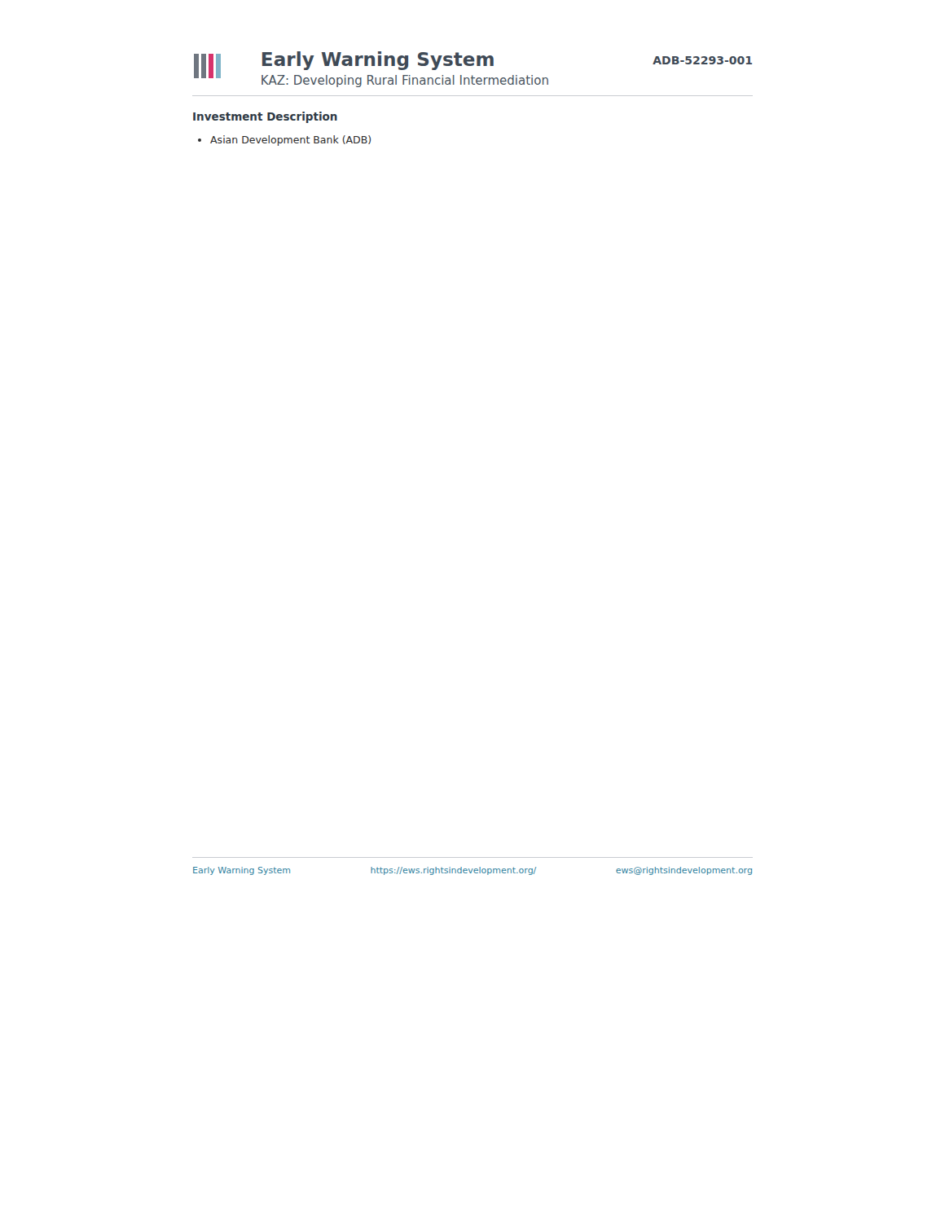Early Warning System
KAZ: Developing Rural Financial Intermediation
ADB-52293-001
Investment Description
Asian Development Bank (ADB)
Early Warning System
https://ews.rightsindevelopment.org/
ews@rightsindevelopment.org